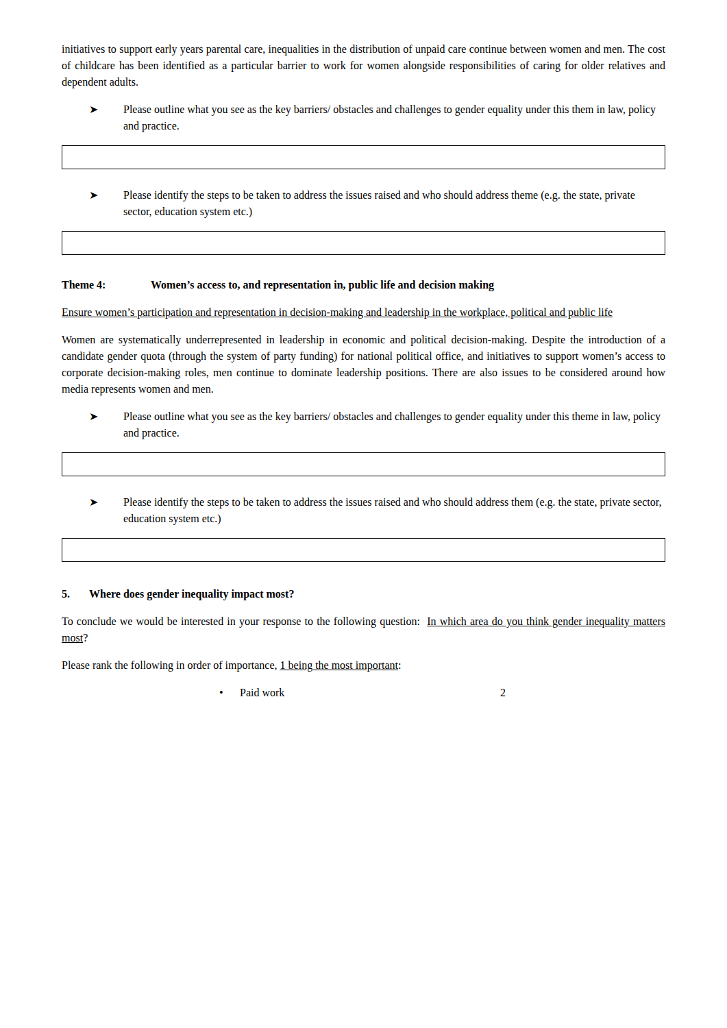initiatives to support early years parental care, inequalities in the distribution of unpaid care continue between women and men. The cost of childcare has been identified as a particular barrier to work for women alongside responsibilities of caring for older relatives and dependent adults.
➤
Please outline what you see as the key barriers/ obstacles and challenges to gender equality under this them in law, policy and practice.
➤
Please identify the steps to be taken to address the issues raised and who should address theme (e.g. the state, private sector, education system etc.)
Theme 4:
Women’s access to, and representation in, public life and decision making
Ensure women’s participation and representation in decision-making and leadership in the workplace, political and public life
Women are systematically underrepresented in leadership in economic and political decision-making. Despite the introduction of a candidate gender quota (through the system of party funding) for national political office, and initiatives to support women’s access to corporate decision-making roles, men continue to dominate leadership positions. There are also issues to be considered around how media represents women and men.
➤
Please outline what you see as the key barriers/ obstacles and challenges to gender equality under this theme in law, policy and practice.
➤
Please identify the steps to be taken to address the issues raised and who should address them (e.g. the state, private sector, education system etc.)
5.
Where does gender inequality impact most?
To conclude we would be interested in your response to the following question: In which area do you think gender inequality matters most?
Please rank the following in order of importance, 1 being the most important:
• Paid work 2